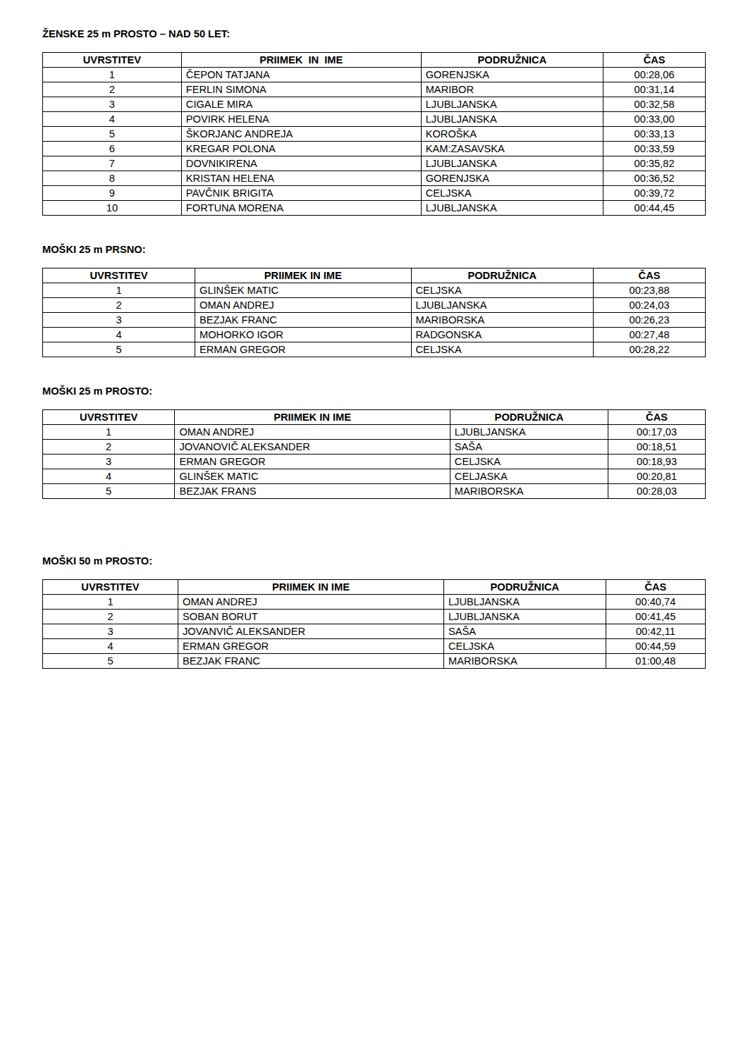ŽENSKE 25 m PROSTO – NAD 50 LET:
| UVRSTITEV | PRIIMEK IN IME | PODRUŽNICA | ČAS |
| --- | --- | --- | --- |
| 1 | ČEPON TATJANA | GORENJSKA | 00:28,06 |
| 2 | FERLIN SIMONA | MARIBOR | 00:31,14 |
| 3 | CIGALE MIRA | LJUBLJANSKA | 00:32,58 |
| 4 | POVIRK HELENA | LJUBLJANSKA | 00:33,00 |
| 5 | ŠKORJANC ANDREJA | KOROŠKA | 00:33,13 |
| 6 | KREGAR POLONA | KAM:ZASAVSKA | 00:33,59 |
| 7 | DOVNIKIRENA | LJUBLJANSKA | 00:35,82 |
| 8 | KRISTAN HELENA | GORENJSKA | 00:36,52 |
| 9 | PAVČNIK BRIGITA | CELJSKA | 00:39,72 |
| 10 | FORTUNA MORENA | LJUBLJANSKA | 00:44,45 |
MOŠKI 25 m PRSNO:
| UVRSTITEV | PRIIMEK IN IME | PODRUŽNICA | ČAS |
| --- | --- | --- | --- |
| 1 | GLINŠEK MATIC | CELJSKA | 00:23,88 |
| 2 | OMAN ANDREJ | LJUBLJANSKA | 00:24,03 |
| 3 | BEZJAK FRANC | MARIBORSKA | 00:26,23 |
| 4 | MOHORKO IGOR | RADGONSKA | 00:27,48 |
| 5 | ERMAN GREGOR | CELJSKA | 00:28,22 |
MOŠKI 25 m PROSTO:
| UVRSTITEV | PRIIMEK IN IME | PODRUŽNICA | ČAS |
| --- | --- | --- | --- |
| 1 | OMAN ANDREJ | LJUBLJANSKA | 00:17,03 |
| 2 | JOVANOVIČ ALEKSANDER | SAŠA | 00:18,51 |
| 3 | ERMAN GREGOR | CELJSKA | 00:18,93 |
| 4 | GLINŠEK MATIC | CELJASKA | 00:20,81 |
| 5 | BEZJAK FRANS | MARIBORSKA | 00:28,03 |
MOŠKI 50 m PROSTO:
| UVRSTITEV | PRIIMEK IN IME | PODRUŽNICA | ČAS |
| --- | --- | --- | --- |
| 1 | OMAN ANDREJ | LJUBLJANSKA | 00:40,74 |
| 2 | SOBAN BORUT | LJUBLJANSKA | 00:41,45 |
| 3 | JOVANVIČ ALEKSANDER | SAŠA | 00:42,11 |
| 4 | ERMAN GREGOR | CELJSKA | 00:44,59 |
| 5 | BEZJAK FRANC | MARIBORSKA | 01:00,48 |